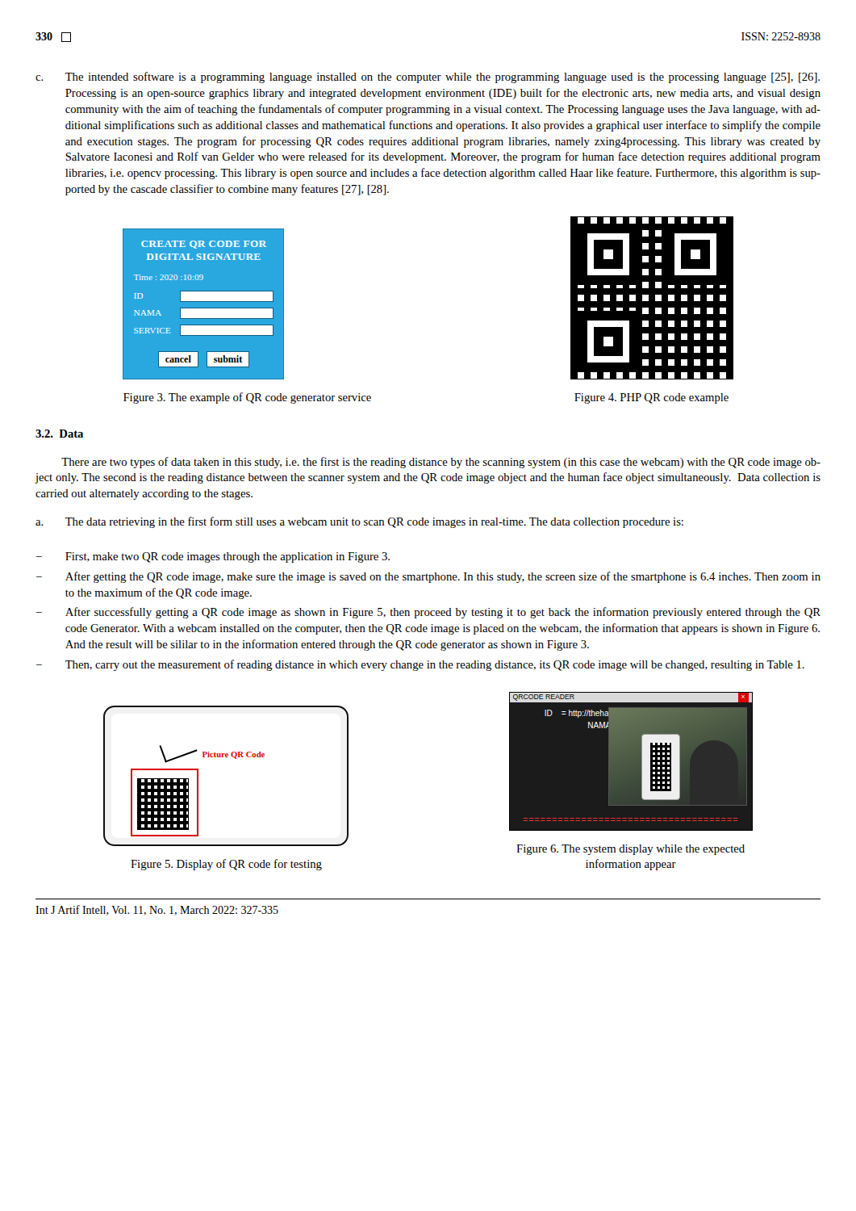330
ISSN: 2252-8938
c. The intended software is a programming language installed on the computer while the programming language used is the processing language [25], [26]. Processing is an open-source graphics library and integrated development environment (IDE) built for the electronic arts, new media arts, and visual design community with the aim of teaching the fundamentals of computer programming in a visual context. The Processing language uses the Java language, with additional simplifications such as additional classes and mathematical functions and operations. It also provides a graphical user interface to simplify the compile and execution stages. The program for processing QR codes requires additional program libraries, namely zxing4processing. This library was created by Salvatore Iaconesi and Rolf van Gelder who were released for its development. Moreover, the program for human face detection requires additional program libraries, i.e. opencv processing. This library is open source and includes a face detection algorithm called Haar like feature. Furthermore, this algorithm is supported by the cascade classifier to combine many features [27], [28].
Create QR Code for
Digital Signature
Time : 2020 :10:09
ID
Nama
Service
cancel submit
Figure 3. The example of QR code generator service
Figure 4. PHP QR code example
3.2. Data
There are two types of data taken in this study, i.e. the first is the reading distance by the scanning system (in this case the webcam) with the QR code image object only. The second is the reading distance between the scanner system and the QR code image object and the human face object simultaneously. Data collection is carried out alternately according to the stages.
a. The data retrieving in the first form still uses a webcam unit to scan QR code images in real-time. The data collection procedure is:
−First, make two QR code images through the application in Figure 3.
−After getting the QR code image, make sure the image is saved on the smartphone. In this study, the screen size of the smartphone is 6.4 inches. Then zoom in to the maximum of the QR code image.
−After successfully getting a QR code image as shown in Figure 5, then proceed by testing it to get back the information previously entered through the QR code Generator. With a webcam installed on the computer, then the QR code image is placed on the webcam, the information that appears is shown in Figure 6. And the result will be sililar to in the information entered through the QR code generator as shown in Figure 3.
−Then, carry out the measurement of reading distance in which every change in the reading distance, its QR code image will be changed, resulting in Table 1.
Picture QR Code
Figure 5. Display of QR code for testing
QRCODE READER×
ID = http://thehaga.com/signXXXXXXXXXXXX
NAMA =TAK ADA DATA
PKL/TA =
=====================================
Figure 6. The system display while the expected
information appear
Int J Artif Intell, Vol. 11, No. 1, March 2022: 327-335